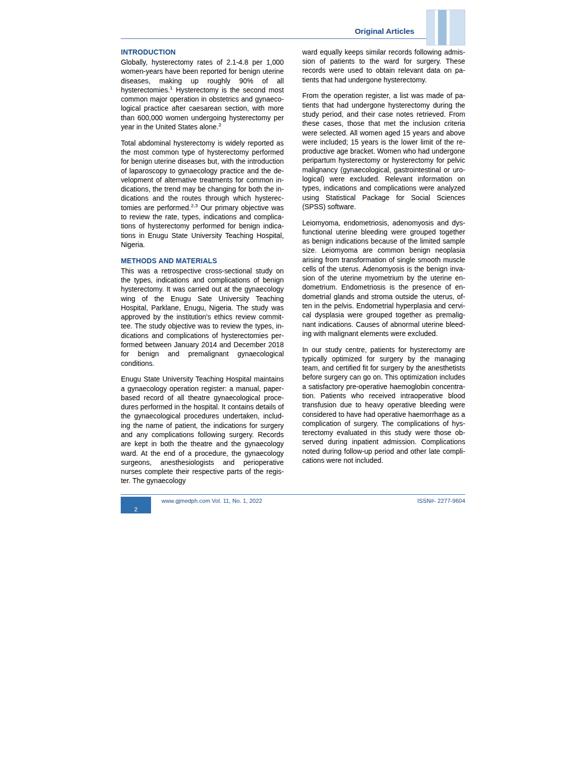Original Articles
INTRODUCTION
Globally, hysterectomy rates of 2.1-4.8 per 1,000 women-years have been reported for benign uterine diseases, making up roughly 90% of all hysterectomies.1 Hysterectomy is the second most common major operation in obstetrics and gynaecological practice after caesarean section, with more than 600,000 women undergoing hysterectomy per year in the United States alone.2
Total abdominal hysterectomy is widely reported as the most common type of hysterectomy performed for benign uterine diseases but, with the introduction of laparoscopy to gynaecology practice and the development of alternative treatments for common indications, the trend may be changing for both the indications and the routes through which hysterectomies are performed.2,3 Our primary objective was to review the rate, types, indications and complications of hysterectomy performed for benign indications in Enugu State University Teaching Hospital, Nigeria.
METHODS AND MATERIALS
This was a retrospective cross-sectional study on the types, indications and complications of benign hysterectomy. It was carried out at the gynaecology wing of the Enugu Sate University Teaching Hospital, Parklane, Enugu, Nigeria. The study was approved by the institution's ethics review committee. The study objective was to review the types, indications and complications of hysterectomies performed between January 2014 and December 2018 for benign and premalignant gynaecological conditions.
Enugu State University Teaching Hospital maintains a gynaecology operation register: a manual, paper-based record of all theatre gynaecological procedures performed in the hospital. It contains details of the gynaecological procedures undertaken, including the name of patient, the indications for surgery and any complications following surgery. Records are kept in both the theatre and the gynaecology ward. At the end of a procedure, the gynaecology surgeons, anesthesiologists and perioperative nurses complete their respective parts of the register. The gynaecology
ward equally keeps similar records following admission of patients to the ward for surgery. These records were used to obtain relevant data on patients that had undergone hysterectomy.
From the operation register, a list was made of patients that had undergone hysterectomy during the study period, and their case notes retrieved. From these cases, those that met the inclusion criteria were selected. All women aged 15 years and above were included; 15 years is the lower limit of the reproductive age bracket. Women who had undergone peripartum hysterectomy or hysterectomy for pelvic malignancy (gynaecological, gastrointestinal or urological) were excluded. Relevant information on types, indications and complications were analyzed using Statistical Package for Social Sciences (SPSS) software.
Leiomyoma, endometriosis, adenomyosis and dysfunctional uterine bleeding were grouped together as benign indications because of the limited sample size. Leiomyoma are common benign neoplasia arising from transformation of single smooth muscle cells of the uterus. Adenomyosis is the benign invasion of the uterine myometrium by the uterine endometrium. Endometriosis is the presence of endometrial glands and stroma outside the uterus, often in the pelvis. Endometrial hyperplasia and cervical dysplasia were grouped together as premalignant indications. Causes of abnormal uterine bleeding with malignant elements were excluded.
In our study centre, patients for hysterectomy are typically optimized for surgery by the managing team, and certified fit for surgery by the anesthetists before surgery can go on. This optimization includes a satisfactory pre-operative haemoglobin concentration. Patients who received intraoperative blood transfusion due to heavy operative bleeding were considered to have had operative haemorrhage as a complication of surgery. The complications of hysterectomy evaluated in this study were those observed during inpatient admission. Complications noted during follow-up period and other late complications were not included.
2
www.gjmedph.com Vol. 11, No. 1, 2022
ISSN#- 2277-9604